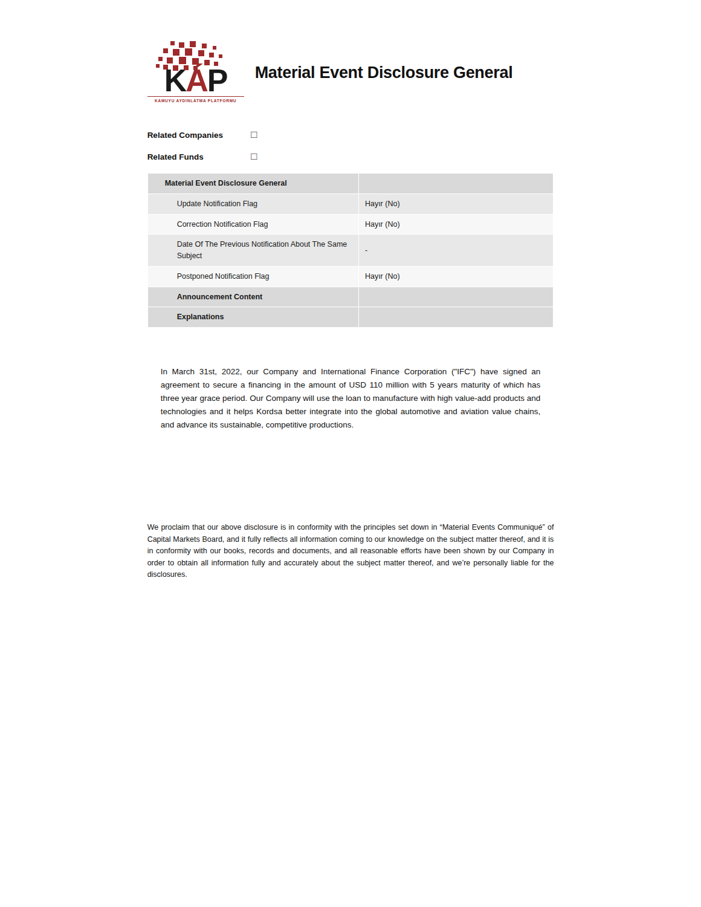KÁP
KAMUYU AYDINLATMA PLATFORMU
Material Event Disclosure General
Related Companies ☐
Related Funds ☐
| Material Event Disclosure General | |
| Update Notification Flag | Hayır (No) |
| Correction Notification Flag | Hayır (No) |
| Date Of The Previous Notification About The Same Subject | - |
| Postponed Notification Flag | Hayır (No) |
| Announcement Content | |
| Explanations | |
In March 31st, 2022, our Company and International Finance Corporation ("IFC") have signed an agreement to secure a financing in the amount of USD 110 million with 5 years maturity of which has three year grace period. Our Company will use the loan to manufacture with high value-add products and technologies and it helps Kordsa better integrate into the global automotive and aviation value chains, and advance its sustainable, competitive productions.
We proclaim that our above disclosure is in conformity with the principles set down in “Material Events Communiqué” of Capital Markets Board, and it fully reflects all information coming to our knowledge on the subject matter thereof, and it is in conformity with our books, records and documents, and all reasonable efforts have been shown by our Company in order to obtain all information fully and accurately about the subject matter thereof, and we’re personally liable for the disclosures.